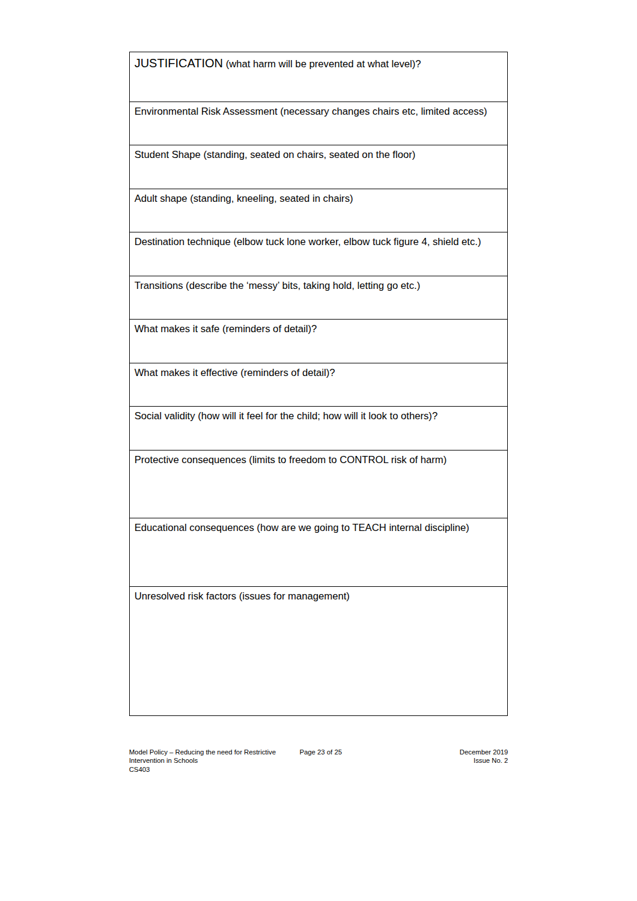| JUSTIFICATION (what harm will be prevented at what level)? |
| Environmental Risk Assessment (necessary changes chairs etc, limited access) |
| Student Shape (standing, seated on chairs, seated on the floor) |
| Adult shape (standing, kneeling, seated in chairs) |
| Destination technique (elbow tuck lone worker, elbow tuck figure 4, shield etc.) |
| Transitions (describe the ‘messy’ bits, taking hold, letting go etc.) |
| What makes it safe (reminders of detail)? |
| What makes it effective (reminders of detail)? |
| Social validity (how will it feel for the child; how will it look to others)? |
| Protective consequences (limits to freedom to CONTROL risk of harm) |
| Educational consequences (how are we going to TEACH internal discipline) |
| Unresolved risk factors (issues for management) |
Model Policy – Reducing the need for Restrictive
Intervention in Schools
CS403
Page 23 of 25
December 2019
Issue No. 2